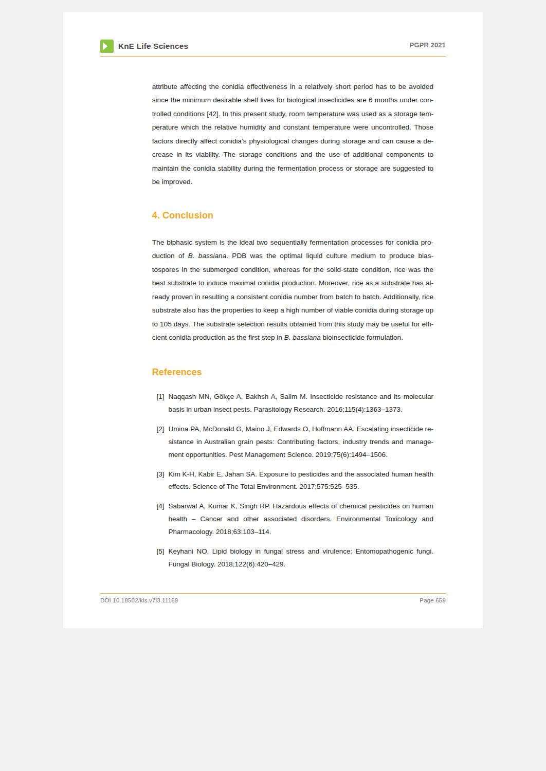KnE Life Sciences
PGPR 2021
attribute affecting the conidia effectiveness in a relatively short period has to be avoided since the minimum desirable shelf lives for biological insecticides are 6 months under controlled conditions [42]. In this present study, room temperature was used as a storage temperature which the relative humidity and constant temperature were uncontrolled. Those factors directly affect conidia’s physiological changes during storage and can cause a decrease in its viability. The storage conditions and the use of additional components to maintain the conidia stability during the fermentation process or storage are suggested to be improved.
4. Conclusion
The biphasic system is the ideal two sequentially fermentation processes for conidia production of B. bassiana. PDB was the optimal liquid culture medium to produce blastospores in the submerged condition, whereas for the solid-state condition, rice was the best substrate to induce maximal conidia production. Moreover, rice as a substrate has already proven in resulting a consistent conidia number from batch to batch. Additionally, rice substrate also has the properties to keep a high number of viable conidia during storage up to 105 days. The substrate selection results obtained from this study may be useful for efficient conidia production as the first step in B. bassiana bioinsecticide formulation.
References
[1] Naqqash MN, Gökçe A, Bakhsh A, Salim M. Insecticide resistance and its molecular basis in urban insect pests. Parasitology Research. 2016;115(4):1363–1373.
[2] Umina PA, McDonald G, Maino J, Edwards O, Hoffmann AA. Escalating insecticide resistance in Australian grain pests: Contributing factors, industry trends and management opportunities. Pest Management Science. 2019;75(6):1494–1506.
[3] Kim K-H, Kabir E, Jahan SA. Exposure to pesticides and the associated human health effects. Science of The Total Environment. 2017;575:525–535.
[4] Sabarwal A, Kumar K, Singh RP. Hazardous effects of chemical pesticides on human health – Cancer and other associated disorders. Environmental Toxicology and Pharmacology. 2018;63:103–114.
[5] Keyhani NO. Lipid biology in fungal stress and virulence: Entomopathogenic fungi. Fungal Biology. 2018;122(6):420–429.
DOI 10.18502/kls.v7i3.11169
Page 659